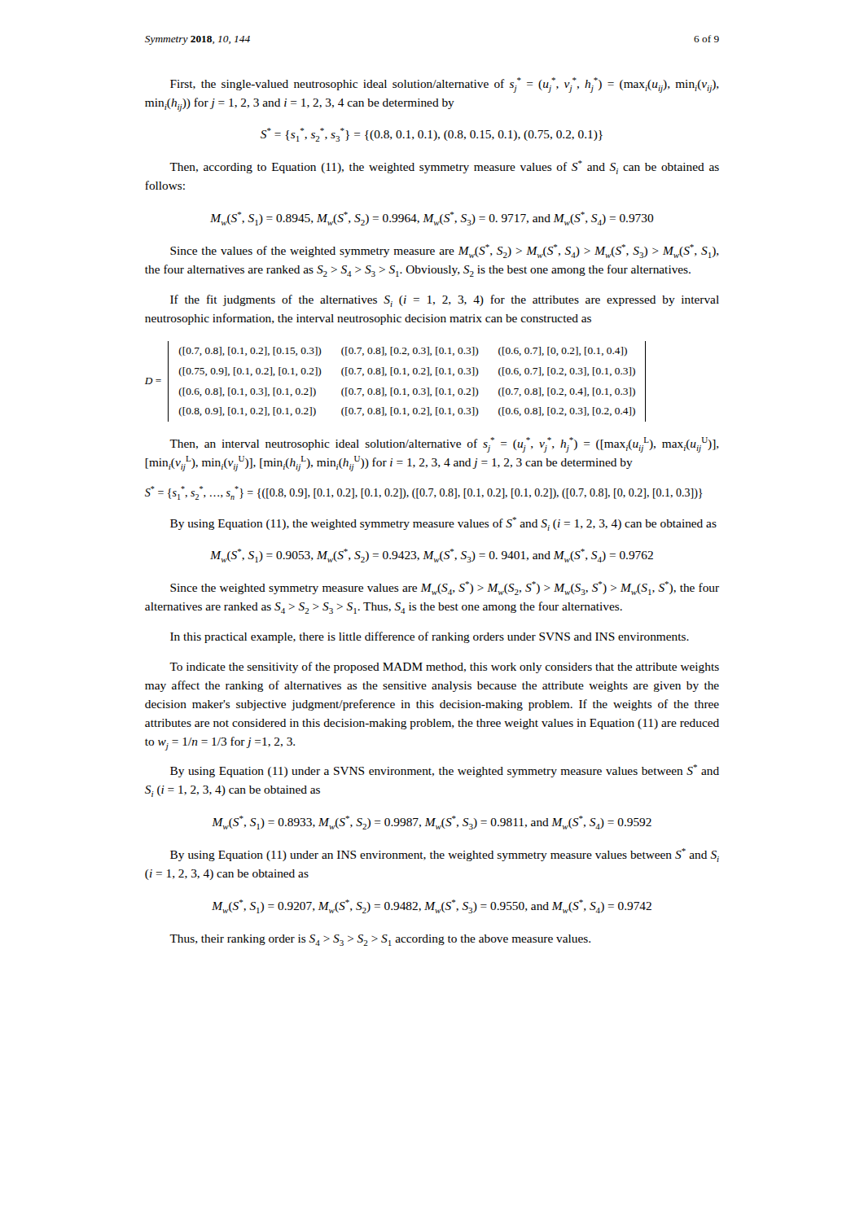Symmetry 2018, 10, 144 6 of 9
First, the single-valued neutrosophic ideal solution/alternative of sj* = (uj*, vj*, hj*) = (maxi(uij), mini(vij), mini(hij)) for j = 1, 2, 3 and i = 1, 2, 3, 4 can be determined by
S* = {s1*, s2*, s3*} = {(0.8, 0.1, 0.1), (0.8, 0.15, 0.1), (0.75, 0.2, 0.1)}
Then, according to Equation (11), the weighted symmetry measure values of S* and Si can be obtained as follows:
Mw(S*, S1) = 0.8945, Mw(S*, S2) = 0.9964, Mw(S*, S3) = 0. 9717, and Mw(S*, S4) = 0.9730
Since the values of the weighted symmetry measure are Mw(S*, S2) > Mw(S*, S4) > Mw(S*, S3) > Mw(S*, S1), the four alternatives are ranked as S2 > S4 > S3 > S1. Obviously, S2 is the best one among the four alternatives.
If the fit judgments of the alternatives Si (i = 1, 2, 3, 4) for the attributes are expressed by interval neutrosophic information, the interval neutrosophic decision matrix can be constructed as
D =
| ([0.7, 0.8], [0.1, 0.2], [0.15, 0.3]) | ([0.7, 0.8], [0.2, 0.3], [0.1, 0.3]) | ([0.6, 0.7], [0, 0.2], [0.1, 0.4]) |
| ([0.75, 0.9], [0.1, 0.2], [0.1, 0.2]) | ([0.7, 0.8], [0.1, 0.2], [0.1, 0.3]) | ([0.6, 0.7], [0.2, 0.3], [0.1, 0.3]) |
| ([0.6, 0.8], [0.1, 0.3], [0.1, 0.2]) | ([0.7, 0.8], [0.1, 0.3], [0.1, 0.2]) | ([0.7, 0.8], [0.2, 0.4], [0.1, 0.3]) |
| ([0.8, 0.9], [0.1, 0.2], [0.1, 0.2]) | ([0.7, 0.8], [0.1, 0.2], [0.1, 0.3]) | ([0.6, 0.8], [0.2, 0.3], [0.2, 0.4]) |
Then, an interval neutrosophic ideal solution/alternative of sj* = (uj*, vj*, hj*) = ([maxi(uijL), maxi(uijU)], [mini(vijL), mini(vijU)], [mini(hijL), mini(hijU)) for i = 1, 2, 3, 4 and j = 1, 2, 3 can be determined by
S* = {s1*, s2*, …, sn*} = {([0.8, 0.9], [0.1, 0.2], [0.1, 0.2]), ([0.7, 0.8], [0.1, 0.2], [0.1, 0.2]), ([0.7, 0.8], [0, 0.2], [0.1, 0.3])}
By using Equation (11), the weighted symmetry measure values of S* and Si (i = 1, 2, 3, 4) can be obtained as
Mw(S*, S1) = 0.9053, Mw(S*, S2) = 0.9423, Mw(S*, S3) = 0. 9401, and Mw(S*, S4) = 0.9762
Since the weighted symmetry measure values are Mw(S4, S*) > Mw(S2, S*) > Mw(S3, S*) > Mw(S1, S*), the four alternatives are ranked as S4 > S2 > S3 > S1. Thus, S4 is the best one among the four alternatives.
In this practical example, there is little difference of ranking orders under SVNS and INS environments.
To indicate the sensitivity of the proposed MADM method, this work only considers that the attribute weights may affect the ranking of alternatives as the sensitive analysis because the attribute weights are given by the decision maker's subjective judgment/preference in this decision-making problem. If the weights of the three attributes are not considered in this decision-making problem, the three weight values in Equation (11) are reduced to wj = 1/n = 1/3 for j =1, 2, 3.
By using Equation (11) under a SVNS environment, the weighted symmetry measure values between S* and Si (i = 1, 2, 3, 4) can be obtained as
Mw(S*, S1) = 0.8933, Mw(S*, S2) = 0.9987, Mw(S*, S3) = 0.9811, and Mw(S*, S4) = 0.9592
By using Equation (11) under an INS environment, the weighted symmetry measure values between S* and Si (i = 1, 2, 3, 4) can be obtained as
Mw(S*, S1) = 0.9207, Mw(S*, S2) = 0.9482, Mw(S*, S3) = 0.9550, and Mw(S*, S4) = 0.9742
Thus, their ranking order is S4 > S3 > S2 > S1 according to the above measure values.